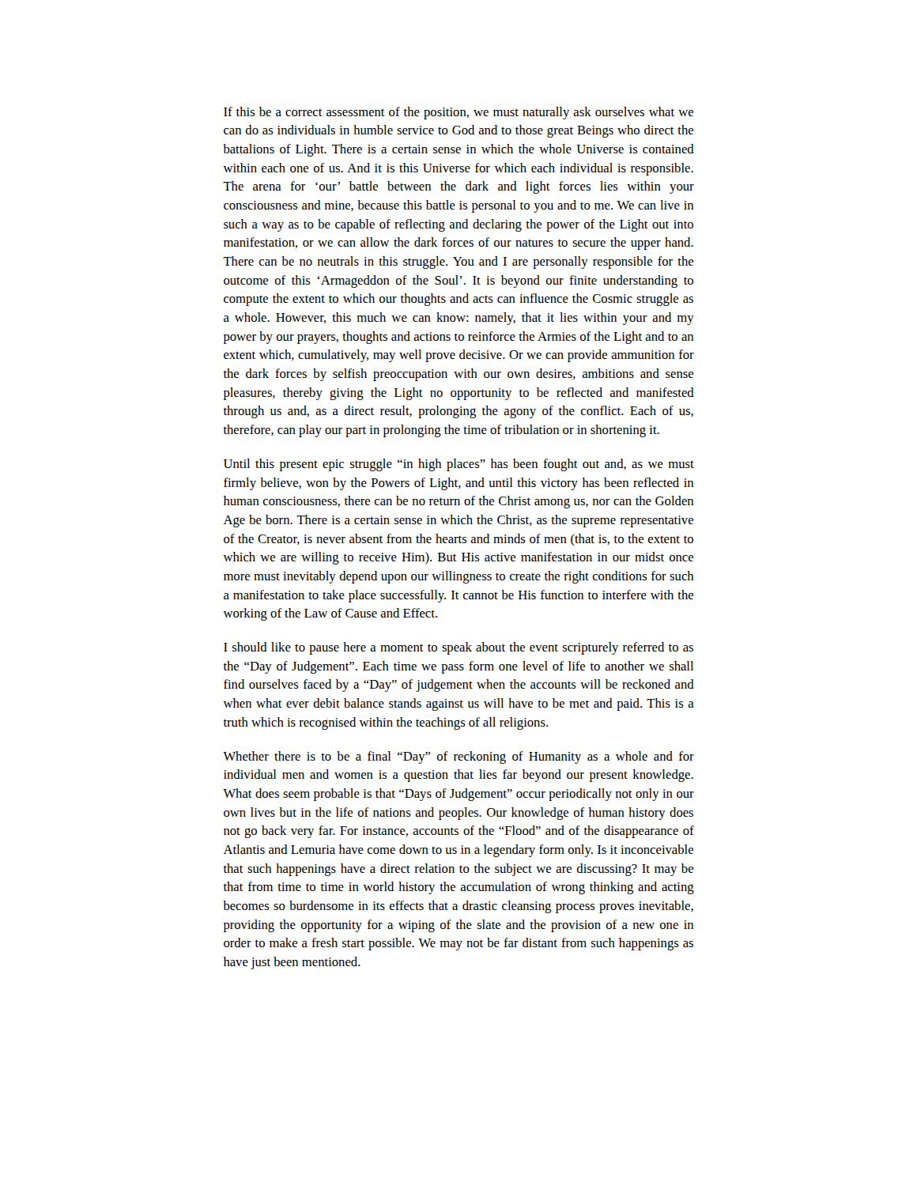If this be a correct assessment of the position, we must naturally ask ourselves what we can do as individuals in humble service to God and to those great Beings who direct the battalions of Light. There is a certain sense in which the whole Universe is contained within each one of us. And it is this Universe for which each individual is responsible. The arena for ‘our’ battle between the dark and light forces lies within your consciousness and mine, because this battle is personal to you and to me. We can live in such a way as to be capable of reflecting and declaring the power of the Light out into manifestation, or we can allow the dark forces of our natures to secure the upper hand. There can be no neutrals in this struggle. You and I are personally responsible for the outcome of this ‘Armageddon of the Soul’. It is beyond our finite understanding to compute the extent to which our thoughts and acts can influence the Cosmic struggle as a whole. However, this much we can know: namely, that it lies within your and my power by our prayers, thoughts and actions to reinforce the Armies of the Light and to an extent which, cumulatively, may well prove decisive. Or we can provide ammunition for the dark forces by selfish preoccupation with our own desires, ambitions and sense pleasures, thereby giving the Light no opportunity to be reflected and manifested through us and, as a direct result, prolonging the agony of the conflict. Each of us, therefore, can play our part in prolonging the time of tribulation or in shortening it.
Until this present epic struggle “in high places” has been fought out and, as we must firmly believe, won by the Powers of Light, and until this victory has been reflected in human consciousness, there can be no return of the Christ among us, nor can the Golden Age be born. There is a certain sense in which the Christ, as the supreme representative of the Creator, is never absent from the hearts and minds of men (that is, to the extent to which we are willing to receive Him). But His active manifestation in our midst once more must inevitably depend upon our willingness to create the right conditions for such a manifestation to take place successfully. It cannot be His function to interfere with the working of the Law of Cause and Effect.
I should like to pause here a moment to speak about the event scripturely referred to as the “Day of Judgement”. Each time we pass form one level of life to another we shall find ourselves faced by a “Day” of judgement when the accounts will be reckoned and when what ever debit balance stands against us will have to be met and paid. This is a truth which is recognised within the teachings of all religions.
Whether there is to be a final “Day” of reckoning of Humanity as a whole and for individual men and women is a question that lies far beyond our present knowledge. What does seem probable is that “Days of Judgement” occur periodically not only in our own lives but in the life of nations and peoples. Our knowledge of human history does not go back very far. For instance, accounts of the “Flood” and of the disappearance of Atlantis and Lemuria have come down to us in a legendary form only. Is it inconceivable that such happenings have a direct relation to the subject we are discussing? It may be that from time to time in world history the accumulation of wrong thinking and acting becomes so burdensome in its effects that a drastic cleansing process proves inevitable, providing the opportunity for a wiping of the slate and the provision of a new one in order to make a fresh start possible. We may not be far distant from such happenings as have just been mentioned.